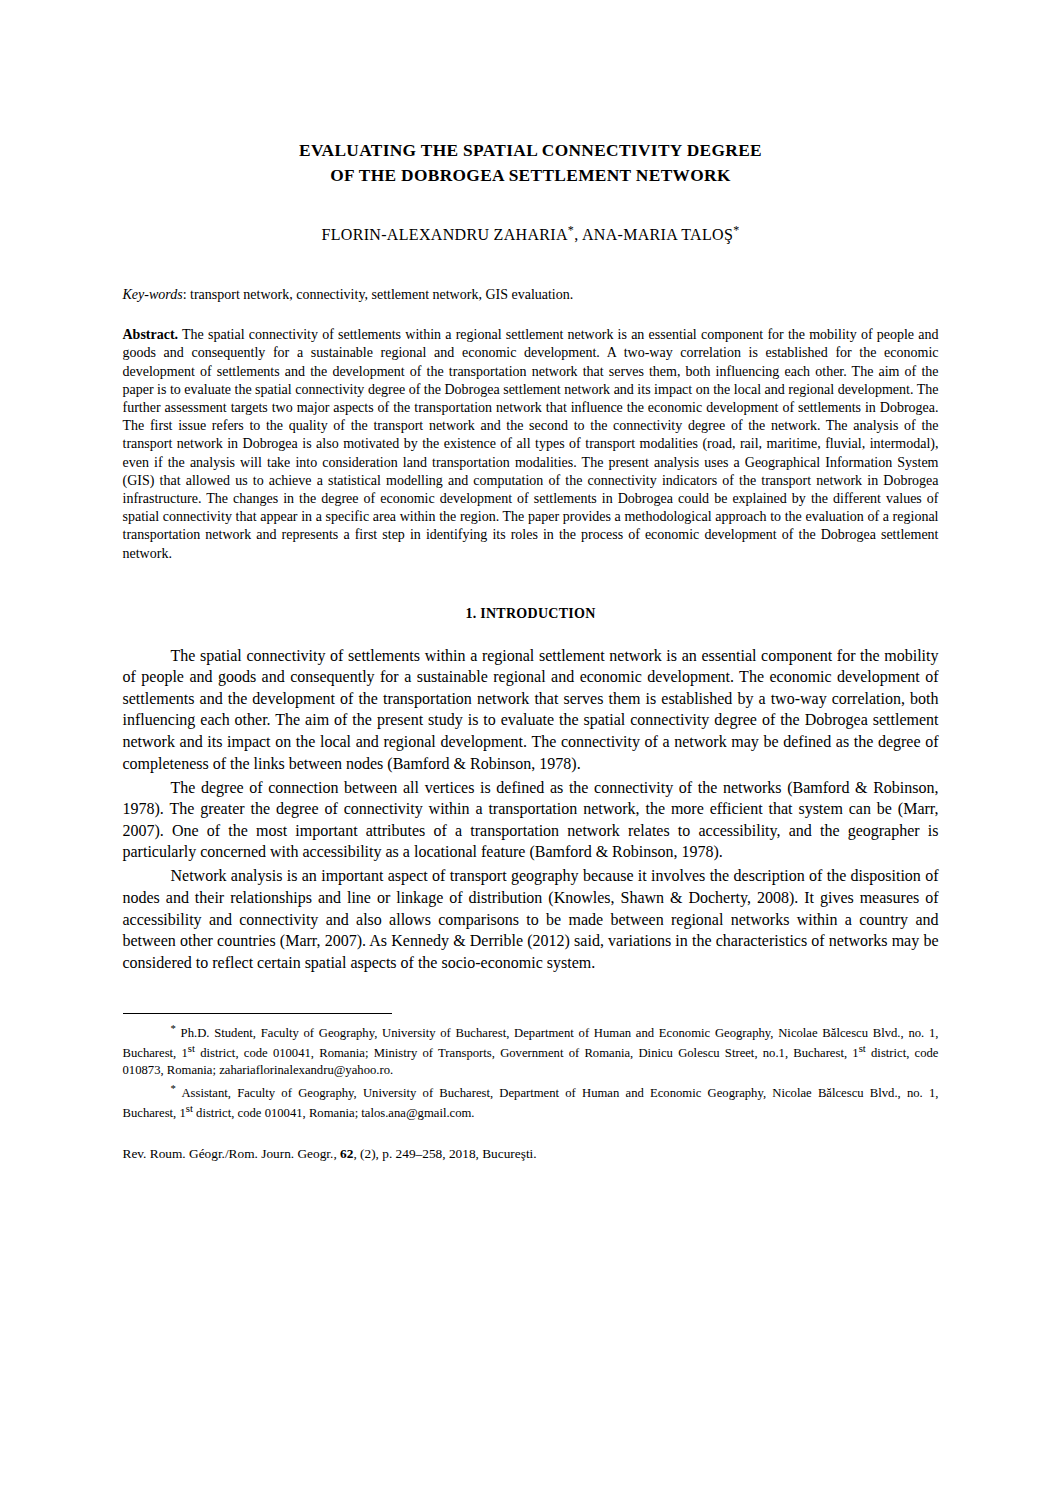Evaluating the Spatial Connectivity Degree
of the Dobrogea Settlement Network
FLORIN-ALEXANDRU ZAHARIA*, ANA-MARIA TALOŞ*
Key-words: transport network, connectivity, settlement network, GIS evaluation.
Abstract. The spatial connectivity of settlements within a regional settlement network is an essential component for the mobility of people and goods and consequently for a sustainable regional and economic development. A two-way correlation is established for the economic development of settlements and the development of the transportation network that serves them, both influencing each other. The aim of the paper is to evaluate the spatial connectivity degree of the Dobrogea settlement network and its impact on the local and regional development. The further assessment targets two major aspects of the transportation network that influence the economic development of settlements in Dobrogea. The first issue refers to the quality of the transport network and the second to the connectivity degree of the network. The analysis of the transport network in Dobrogea is also motivated by the existence of all types of transport modalities (road, rail, maritime, fluvial, intermodal), even if the analysis will take into consideration land transportation modalities. The present analysis uses a Geographical Information System (GIS) that allowed us to achieve a statistical modelling and computation of the connectivity indicators of the transport network in Dobrogea infrastructure. The changes in the degree of economic development of settlements in Dobrogea could be explained by the different values of spatial connectivity that appear in a specific area within the region. The paper provides a methodological approach to the evaluation of a regional transportation network and represents a first step in identifying its roles in the process of economic development of the Dobrogea settlement network.
1. INTRODUCTION
The spatial connectivity of settlements within a regional settlement network is an essential component for the mobility of people and goods and consequently for a sustainable regional and economic development. The economic development of settlements and the development of the transportation network that serves them is established by a two-way correlation, both influencing each other. The aim of the present study is to evaluate the spatial connectivity degree of the Dobrogea settlement network and its impact on the local and regional development. The connectivity of a network may be defined as the degree of completeness of the links between nodes (Bamford & Robinson, 1978).
The degree of connection between all vertices is defined as the connectivity of the networks (Bamford & Robinson, 1978). The greater the degree of connectivity within a transportation network, the more efficient that system can be (Marr, 2007). One of the most important attributes of a transportation network relates to accessibility, and the geographer is particularly concerned with accessibility as a locational feature (Bamford & Robinson, 1978).
Network analysis is an important aspect of transport geography because it involves the description of the disposition of nodes and their relationships and line or linkage of distribution (Knowles, Shawn & Docherty, 2008). It gives measures of accessibility and connectivity and also allows comparisons to be made between regional networks within a country and between other countries (Marr, 2007). As Kennedy & Derrible (2012) said, variations in the characteristics of networks may be considered to reflect certain spatial aspects of the socio-economic system.
* Ph.D. Student, Faculty of Geography, University of Bucharest, Department of Human and Economic Geography, Nicolae Bălcescu Blvd., no. 1, Bucharest, 1st district, code 010041, Romania; Ministry of Transports, Government of Romania, Dinicu Golescu Street, no.1, Bucharest, 1st district, code 010873, Romania; zahariaflorinalexandru@yahoo.ro.
* Assistant, Faculty of Geography, University of Bucharest, Department of Human and Economic Geography, Nicolae Bălcescu Blvd., no. 1, Bucharest, 1st district, code 010041, Romania; talos.ana@gmail.com.
Rev. Roum. Géogr./Rom. Journ. Geogr., 62, (2), p. 249–258, 2018, Bucureşti.